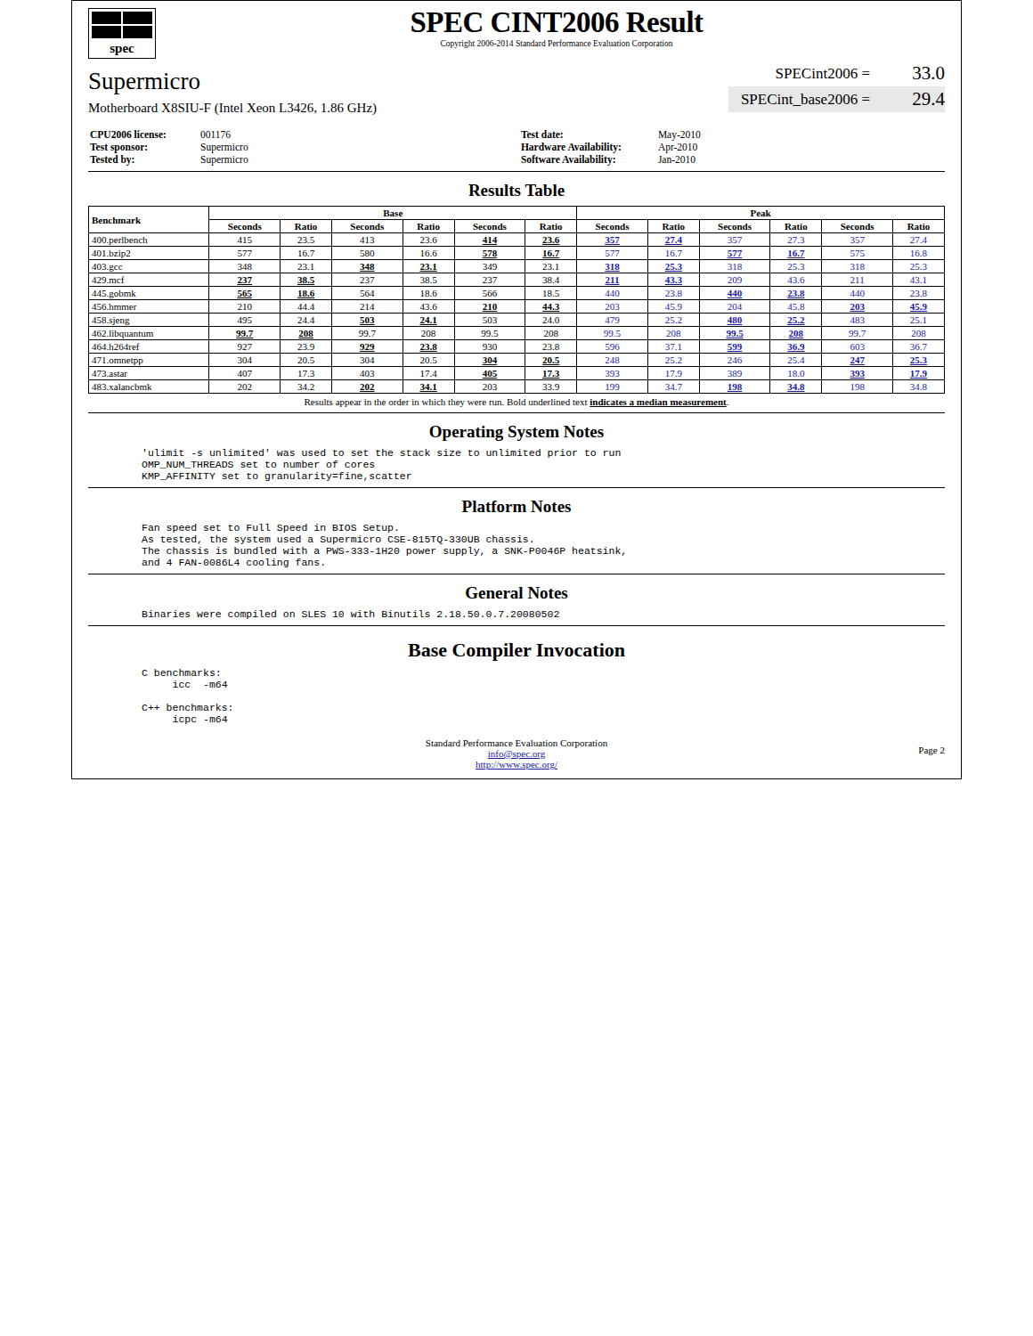spec
SPEC CINT2006 Result
Copyright 2006-2014 Standard Performance Evaluation Corporation
Supermicro
Motherboard X8SIU-F (Intel Xeon L3426, 1.86 GHz)
| SPECint2006 = | 33.0 |
| SPECint_base2006 = | 29.4 |
| CPU2006 license: | 001176 | Test date: | May-2010 |
| Test sponsor: | Supermicro | Hardware Availability: | Apr-2010 |
| Tested by: | Supermicro | Software Availability: | Jan-2010 |
Results Table
| Benchmark | Base | Peak |
| --- | --- | --- |
| Seconds | Ratio | Seconds | Ratio | Seconds | Ratio | Seconds | Ratio | Seconds | Ratio | Seconds | Ratio |
| 400.perlbench | 415 | 23.5 | 413 | 23.6 | 414 | 23.6 | 357 | 27.4 | 357 | 27.3 | 357 | 27.4 |
| 401.bzip2 | 577 | 16.7 | 580 | 16.6 | 578 | 16.7 | 577 | 16.7 | 577 | 16.7 | 575 | 16.8 |
| 403.gcc | 348 | 23.1 | 348 | 23.1 | 349 | 23.1 | 318 | 25.3 | 318 | 25.3 | 318 | 25.3 |
| 429.mcf | 237 | 38.5 | 237 | 38.5 | 237 | 38.4 | 211 | 43.3 | 209 | 43.6 | 211 | 43.1 |
| 445.gobmk | 565 | 18.6 | 564 | 18.6 | 566 | 18.5 | 440 | 23.8 | 440 | 23.8 | 440 | 23.8 |
| 456.hmmer | 210 | 44.4 | 214 | 43.6 | 210 | 44.3 | 203 | 45.9 | 204 | 45.8 | 203 | 45.9 |
| 458.sjeng | 495 | 24.4 | 503 | 24.1 | 503 | 24.0 | 479 | 25.2 | 480 | 25.2 | 483 | 25.1 |
| 462.libquantum | 99.7 | 208 | 99.7 | 208 | 99.5 | 208 | 99.5 | 208 | 99.5 | 208 | 99.7 | 208 |
| 464.h264ref | 927 | 23.9 | 929 | 23.8 | 930 | 23.8 | 596 | 37.1 | 599 | 36.9 | 603 | 36.7 |
| 471.omnetpp | 304 | 20.5 | 304 | 20.5 | 304 | 20.5 | 248 | 25.2 | 246 | 25.4 | 247 | 25.3 |
| 473.astar | 407 | 17.3 | 403 | 17.4 | 405 | 17.3 | 393 | 17.9 | 389 | 18.0 | 393 | 17.9 |
| 483.xalancbmk | 202 | 34.2 | 202 | 34.1 | 203 | 33.9 | 199 | 34.7 | 198 | 34.8 | 198 | 34.8 |
Results appear in the order in which they were run. Bold underlined text indicates a median measurement.
Operating System Notes
'ulimit -s unlimited' was used to set the stack size to unlimited prior to run
OMP_NUM_THREADS set to number of cores
KMP_AFFINITY set to granularity=fine,scatter
Platform Notes
Fan speed set to Full Speed in BIOS Setup.
As tested, the system used a Supermicro CSE-815TQ-330UB chassis.
The chassis is bundled with a PWS-333-1H20 power supply, a SNK-P0046P heatsink,
and 4 FAN-0086L4 cooling fans.
General Notes
Binaries were compiled on SLES 10 with Binutils 2.18.50.0.7.20080502
Base Compiler Invocation
C benchmarks:
     icc  -m64

C++ benchmarks:
     icpc -m64
Standard Performance Evaluation Corporation
info@spec.org
http://www.spec.org/
Page 2